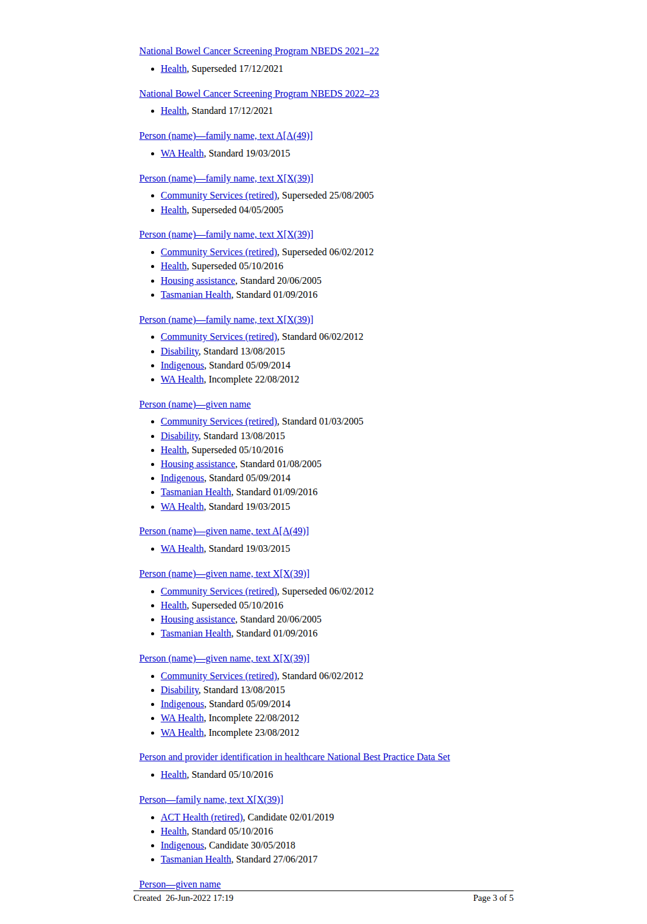National Bowel Cancer Screening Program NBEDS 2021–22
Health, Superseded 17/12/2021
National Bowel Cancer Screening Program NBEDS 2022–23
Health, Standard 17/12/2021
Person (name)—family name, text A[A(49)]
WA Health, Standard 19/03/2015
Person (name)—family name, text X[X(39)]
Community Services (retired), Superseded 25/08/2005
Health, Superseded 04/05/2005
Person (name)—family name, text X[X(39)]
Community Services (retired), Superseded 06/02/2012
Health, Superseded 05/10/2016
Housing assistance, Standard 20/06/2005
Tasmanian Health, Standard 01/09/2016
Person (name)—family name, text X[X(39)]
Community Services (retired), Standard 06/02/2012
Disability, Standard 13/08/2015
Indigenous, Standard 05/09/2014
WA Health, Incomplete 22/08/2012
Person (name)—given name
Community Services (retired), Standard 01/03/2005
Disability, Standard 13/08/2015
Health, Superseded 05/10/2016
Housing assistance, Standard 01/08/2005
Indigenous, Standard 05/09/2014
Tasmanian Health, Standard 01/09/2016
WA Health, Standard 19/03/2015
Person (name)—given name, text A[A(49)]
WA Health, Standard 19/03/2015
Person (name)—given name, text X[X(39)]
Community Services (retired), Superseded 06/02/2012
Health, Superseded 05/10/2016
Housing assistance, Standard 20/06/2005
Tasmanian Health, Standard 01/09/2016
Person (name)—given name, text X[X(39)]
Community Services (retired), Standard 06/02/2012
Disability, Standard 13/08/2015
Indigenous, Standard 05/09/2014
WA Health, Incomplete 22/08/2012
WA Health, Incomplete 23/08/2012
Person and provider identification in healthcare National Best Practice Data Set
Health, Standard 05/10/2016
Person—family name, text X[X(39)]
ACT Health (retired), Candidate 02/01/2019
Health, Standard 05/10/2016
Indigenous, Candidate 30/05/2018
Tasmanian Health, Standard 27/06/2017
Person—given name
Created 26-Jun-2022 17:19 Page 3 of 5